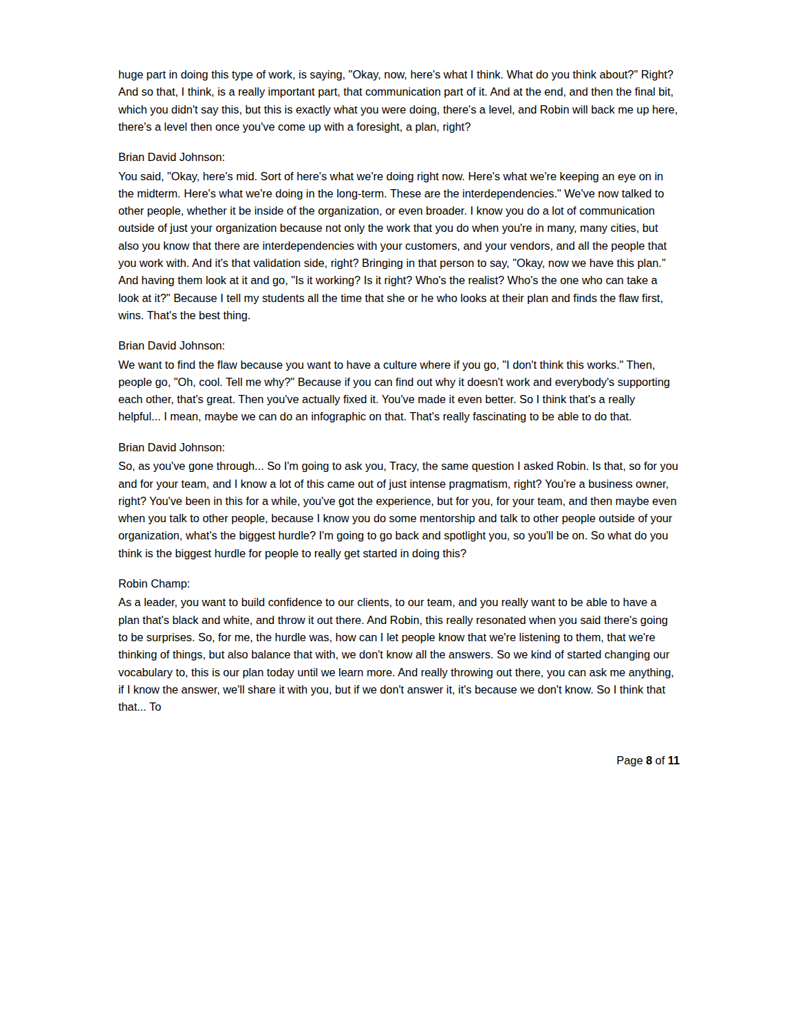huge part in doing this type of work, is saying, "Okay, now, here's what I think. What do you think about?" Right? And so that, I think, is a really important part, that communication part of it. And at the end, and then the final bit, which you didn't say this, but this is exactly what you were doing, there's a level, and Robin will back me up here, there's a level then once you've come up with a foresight, a plan, right?
Brian David Johnson:
You said, "Okay, here's mid. Sort of here's what we're doing right now. Here's what we're keeping an eye on in the midterm. Here's what we're doing in the long-term. These are the interdependencies." We've now talked to other people, whether it be inside of the organization, or even broader. I know you do a lot of communication outside of just your organization because not only the work that you do when you're in many, many cities, but also you know that there are interdependencies with your customers, and your vendors, and all the people that you work with. And it's that validation side, right? Bringing in that person to say, "Okay, now we have this plan." And having them look at it and go, "Is it working? Is it right? Who's the realist? Who's the one who can take a look at it?" Because I tell my students all the time that she or he who looks at their plan and finds the flaw first, wins. That's the best thing.
Brian David Johnson:
We want to find the flaw because you want to have a culture where if you go, "I don't think this works." Then, people go, "Oh, cool. Tell me why?" Because if you can find out why it doesn't work and everybody's supporting each other, that's great. Then you've actually fixed it. You've made it even better. So I think that's a really helpful... I mean, maybe we can do an infographic on that. That's really fascinating to be able to do that.
Brian David Johnson:
So, as you've gone through... So I'm going to ask you, Tracy, the same question I asked Robin. Is that, so for you and for your team, and I know a lot of this came out of just intense pragmatism, right? You're a business owner, right? You've been in this for a while, you've got the experience, but for you, for your team, and then maybe even when you talk to other people, because I know you do some mentorship and talk to other people outside of your organization, what's the biggest hurdle? I'm going to go back and spotlight you, so you'll be on. So what do you think is the biggest hurdle for people to really get started in doing this?
Robin Champ:
As a leader, you want to build confidence to our clients, to our team, and you really want to be able to have a plan that's black and white, and throw it out there. And Robin, this really resonated when you said there's going to be surprises. So, for me, the hurdle was, how can I let people know that we're listening to them, that we're thinking of things, but also balance that with, we don't know all the answers. So we kind of started changing our vocabulary to, this is our plan today until we learn more. And really throwing out there, you can ask me anything, if I know the answer, we'll share it with you, but if we don't answer it, it's because we don't know. So I think that that... To
Page 8 of 11